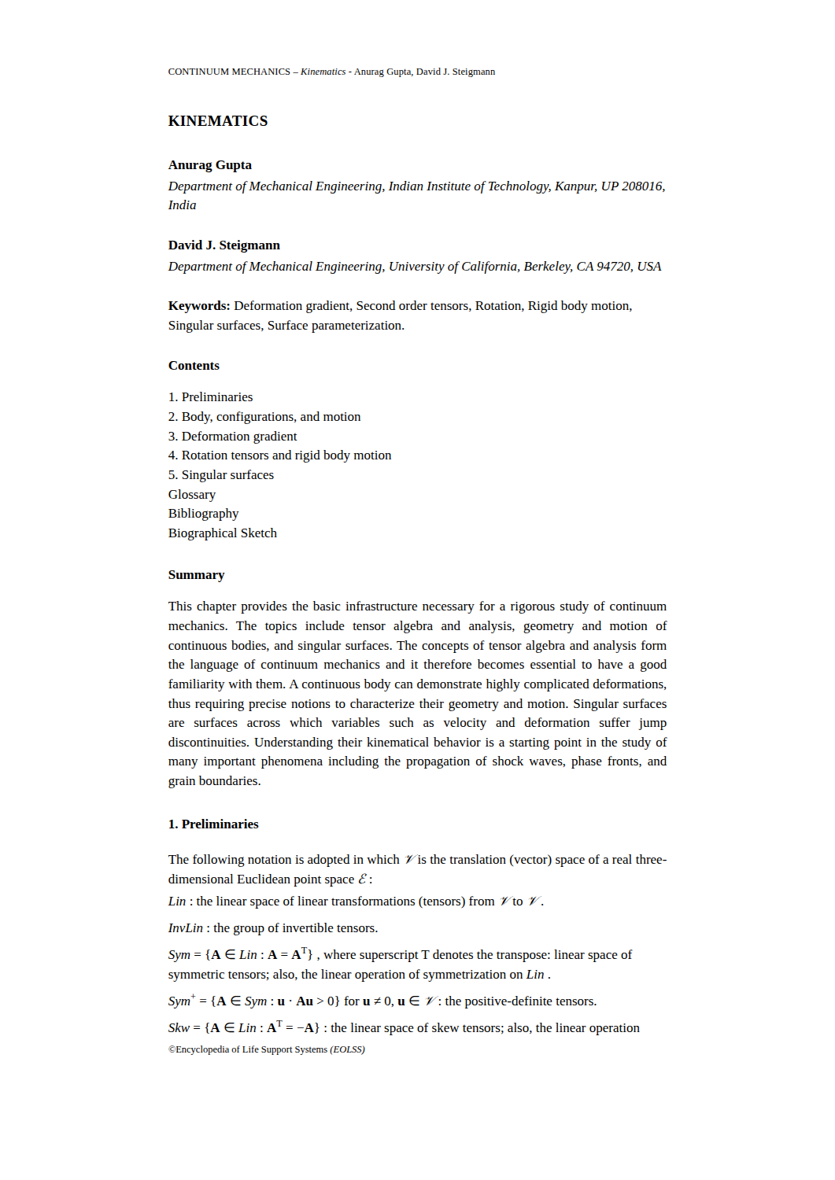CONTINUUM MECHANICS – Kinematics - Anurag Gupta, David J. Steigmann
KINEMATICS
Anurag Gupta
Department of Mechanical Engineering, Indian Institute of Technology, Kanpur, UP 208016, India
David J. Steigmann
Department of Mechanical Engineering, University of California, Berkeley, CA 94720, USA
Keywords: Deformation gradient, Second order tensors, Rotation, Rigid body motion, Singular surfaces, Surface parameterization.
Contents
1. Preliminaries
2. Body, configurations, and motion
3. Deformation gradient
4. Rotation tensors and rigid body motion
5. Singular surfaces
Glossary
Bibliography
Biographical Sketch
Summary
This chapter provides the basic infrastructure necessary for a rigorous study of continuum mechanics. The topics include tensor algebra and analysis, geometry and motion of continuous bodies, and singular surfaces. The concepts of tensor algebra and analysis form the language of continuum mechanics and it therefore becomes essential to have a good familiarity with them. A continuous body can demonstrate highly complicated deformations, thus requiring precise notions to characterize their geometry and motion. Singular surfaces are surfaces across which variables such as velocity and deformation suffer jump discontinuities. Understanding their kinematical behavior is a starting point in the study of many important phenomena including the propagation of shock waves, phase fronts, and grain boundaries.
1. Preliminaries
The following notation is adopted in which 𝒱 is the translation (vector) space of a real three-dimensional Euclidean point space ℰ :
Lin : the linear space of linear transformations (tensors) from 𝒱 to 𝒱 .
InvLin : the group of invertible tensors.
Sym = {A ∈ Lin : A = AT} , where superscript T denotes the transpose: linear space of symmetric tensors; also, the linear operation of symmetrization on Lin .
Sym+ = {A ∈ Sym : u · Au > 0} for u ≠ 0, u ∈ 𝒱 : the positive-definite tensors.
Skw = {A ∈ Lin : AT = −A} : the linear space of skew tensors; also, the linear operation
©Encyclopedia of Life Support Systems (EOLSS)